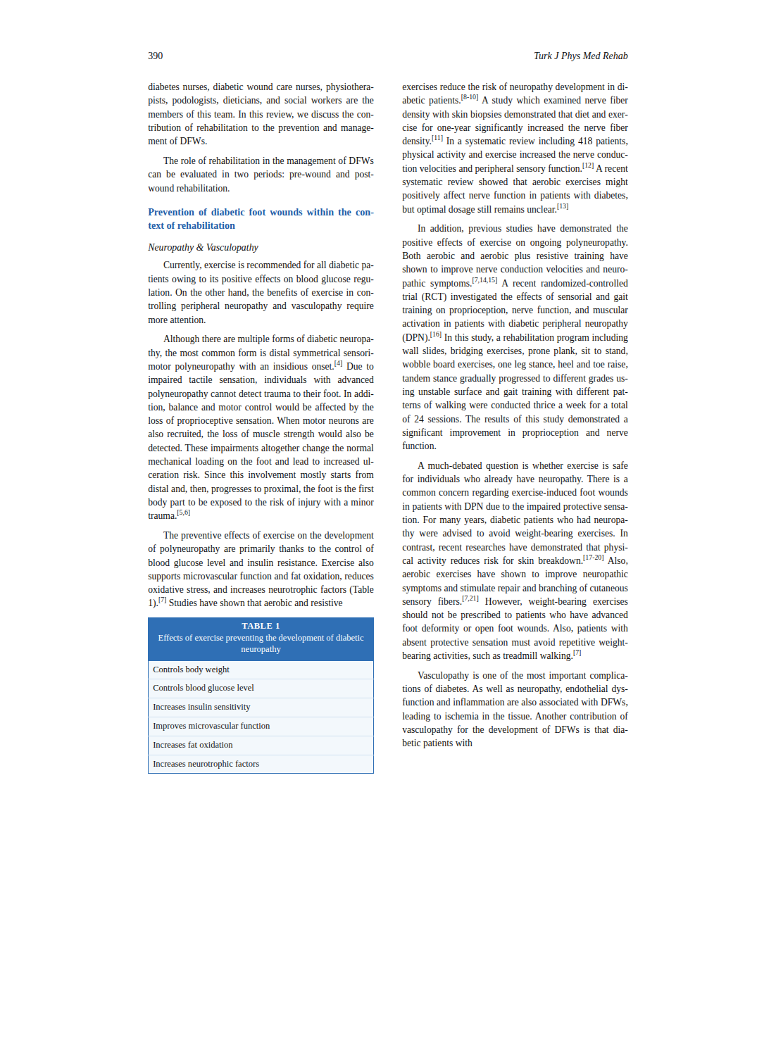390 Turk J Phys Med Rehab
diabetes nurses, diabetic wound care nurses, physiotherapists, podologists, dieticians, and social workers are the members of this team. In this review, we discuss the contribution of rehabilitation to the prevention and management of DFWs.
The role of rehabilitation in the management of DFWs can be evaluated in two periods: pre-wound and post-wound rehabilitation.
Prevention of diabetic foot wounds within the context of rehabilitation
Neuropathy & Vasculopathy
Currently, exercise is recommended for all diabetic patients owing to its positive effects on blood glucose regulation. On the other hand, the benefits of exercise in controlling peripheral neuropathy and vasculopathy require more attention.
Although there are multiple forms of diabetic neuropathy, the most common form is distal symmetrical sensorimotor polyneuropathy with an insidious onset.[4] Due to impaired tactile sensation, individuals with advanced polyneuropathy cannot detect trauma to their foot. In addition, balance and motor control would be affected by the loss of proprioceptive sensation. When motor neurons are also recruited, the loss of muscle strength would also be detected. These impairments altogether change the normal mechanical loading on the foot and lead to increased ulceration risk. Since this involvement mostly starts from distal and, then, progresses to proximal, the foot is the first body part to be exposed to the risk of injury with a minor trauma.[5,6]
The preventive effects of exercise on the development of polyneuropathy are primarily thanks to the control of blood glucose level and insulin resistance. Exercise also supports microvascular function and fat oxidation, reduces oxidative stress, and increases neurotrophic factors (Table 1).[7] Studies have shown that aerobic and resistive
TABLE 1 Effects of exercise preventing the development of diabetic neuropathy
| Controls body weight |
| Controls blood glucose level |
| Increases insulin sensitivity |
| Improves microvascular function |
| Increases fat oxidation |
| Increases neurotrophic factors |
exercises reduce the risk of neuropathy development in diabetic patients.[8-10] A study which examined nerve fiber density with skin biopsies demonstrated that diet and exercise for one-year significantly increased the nerve fiber density.[11] In a systematic review including 418 patients, physical activity and exercise increased the nerve conduction velocities and peripheral sensory function.[12] A recent systematic review showed that aerobic exercises might positively affect nerve function in patients with diabetes, but optimal dosage still remains unclear.[13]
In addition, previous studies have demonstrated the positive effects of exercise on ongoing polyneuropathy. Both aerobic and aerobic plus resistive training have shown to improve nerve conduction velocities and neuropathic symptoms.[7,14,15] A recent randomized-controlled trial (RCT) investigated the effects of sensorial and gait training on proprioception, nerve function, and muscular activation in patients with diabetic peripheral neuropathy (DPN).[16] In this study, a rehabilitation program including wall slides, bridging exercises, prone plank, sit to stand, wobble board exercises, one leg stance, heel and toe raise, tandem stance gradually progressed to different grades using unstable surface and gait training with different patterns of walking were conducted thrice a week for a total of 24 sessions. The results of this study demonstrated a significant improvement in proprioception and nerve function.
A much-debated question is whether exercise is safe for individuals who already have neuropathy. There is a common concern regarding exercise-induced foot wounds in patients with DPN due to the impaired protective sensation. For many years, diabetic patients who had neuropathy were advised to avoid weight-bearing exercises. In contrast, recent researches have demonstrated that physical activity reduces risk for skin breakdown.[17-20] Also, aerobic exercises have shown to improve neuropathic symptoms and stimulate repair and branching of cutaneous sensory fibers.[7,21] However, weight-bearing exercises should not be prescribed to patients who have advanced foot deformity or open foot wounds. Also, patients with absent protective sensation must avoid repetitive weight-bearing activities, such as treadmill walking.[7]
Vasculopathy is one of the most important complications of diabetes. As well as neuropathy, endothelial dysfunction and inflammation are also associated with DFWs, leading to ischemia in the tissue. Another contribution of vasculopathy for the development of DFWs is that diabetic patients with